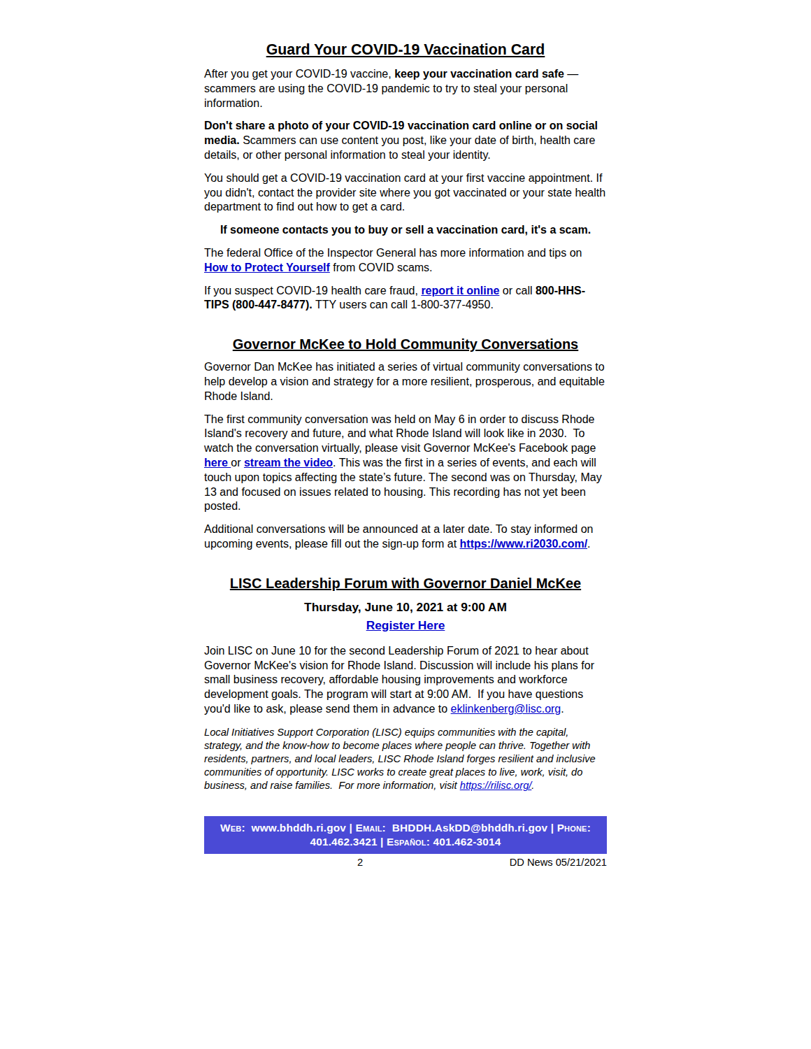Guard Your COVID-19 Vaccination Card
After you get your COVID-19 vaccine, keep your vaccination card safe — scammers are using the COVID-19 pandemic to try to steal your personal information.
Don't share a photo of your COVID-19 vaccination card online or on social media. Scammers can use content you post, like your date of birth, health care details, or other personal information to steal your identity.
You should get a COVID-19 vaccination card at your first vaccine appointment. If you didn't, contact the provider site where you got vaccinated or your state health department to find out how to get a card.
If someone contacts you to buy or sell a vaccination card, it's a scam.
The federal Office of the Inspector General has more information and tips on How to Protect Yourself from COVID scams.
If you suspect COVID-19 health care fraud, report it online or call 800-HHS-TIPS (800-447-8477). TTY users can call 1-800-377-4950.
Governor McKee to Hold Community Conversations
Governor Dan McKee has initiated a series of virtual community conversations to help develop a vision and strategy for a more resilient, prosperous, and equitable Rhode Island.
The first community conversation was held on May 6 in order to discuss Rhode Island's recovery and future, and what Rhode Island will look like in 2030. To watch the conversation virtually, please visit Governor McKee's Facebook page here or stream the video. This was the first in a series of events, and each will touch upon topics affecting the state’s future. The second was on Thursday, May 13 and focused on issues related to housing. This recording has not yet been posted.
Additional conversations will be announced at a later date. To stay informed on upcoming events, please fill out the sign-up form at https://www.ri2030.com/.
LISC Leadership Forum with Governor Daniel McKee
Thursday, June 10, 2021 at 9:00 AM
Register Here
Join LISC on June 10 for the second Leadership Forum of 2021 to hear about Governor McKee's vision for Rhode Island. Discussion will include his plans for small business recovery, affordable housing improvements and workforce development goals. The program will start at 9:00 AM. If you have questions you'd like to ask, please send them in advance to eklinkenberg@lisc.org.
Local Initiatives Support Corporation (LISC) equips communities with the capital, strategy, and the know-how to become places where people can thrive. Together with residents, partners, and local leaders, LISC Rhode Island forges resilient and inclusive communities of opportunity. LISC works to create great places to live, work, visit, do business, and raise families. For more information, visit https://rilisc.org/.
Web: www.bhddh.ri.gov | Email: BHDDH.AskDD@bhddh.ri.gov | Phone: 401.462.3421 | Español: 401.462-3014
2 DD News 05/21/2021